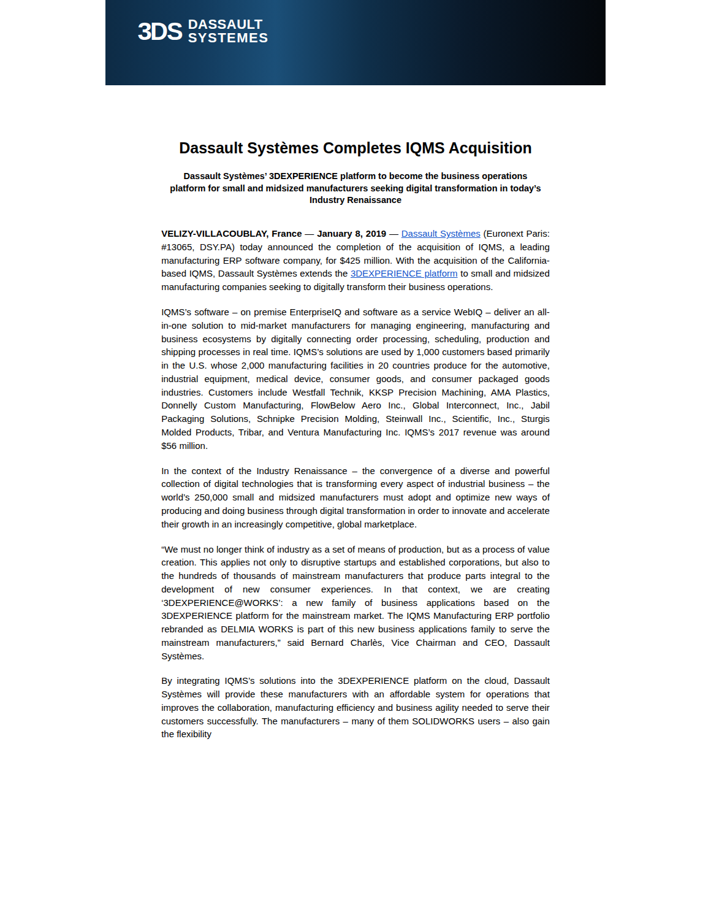3 DS
DASSAULT
SYSTEMES
Dassault Systèmes Completes IQMS Acquisition
Dassault Systèmes’ 3DEXPERIENCE platform to become the business operations
platform for small and midsized manufacturers seeking digital transformation in today’s
Industry Renaissance
VELIZY-VILLACOUBLAY, France — January 8, 2019 — Dassault Systèmes (Euronext Paris: #13065, DSY.PA) today announced the completion of the acquisition of IQMS, a leading manufacturing ERP software company, for $425 million. With the acquisition of the California-based IQMS, Dassault Systèmes extends the 3DEXPERIENCE platform to small and midsized manufacturing companies seeking to digitally transform their business operations.
IQMS’s software – on premise EnterpriseIQ and software as a service WebIQ – deliver an all-in-one solution to mid-market manufacturers for managing engineering, manufacturing and business ecosystems by digitally connecting order processing, scheduling, production and shipping processes in real time. IQMS’s solutions are used by 1,000 customers based primarily in the U.S. whose 2,000 manufacturing facilities in 20 countries produce for the automotive, industrial equipment, medical device, consumer goods, and consumer packaged goods industries. Customers include Westfall Technik, KKSP Precision Machining, AMA Plastics, Donnelly Custom Manufacturing, FlowBelow Aero Inc., Global Interconnect, Inc., Jabil Packaging Solutions, Schnipke Precision Molding, Steinwall Inc., Scientific, Inc., Sturgis Molded Products, Tribar, and Ventura Manufacturing Inc. IQMS’s 2017 revenue was around $56 million.
In the context of the Industry Renaissance – the convergence of a diverse and powerful collection of digital technologies that is transforming every aspect of industrial business – the world’s 250,000 small and midsized manufacturers must adopt and optimize new ways of producing and doing business through digital transformation in order to innovate and accelerate their growth in an increasingly competitive, global marketplace.
“We must no longer think of industry as a set of means of production, but as a process of value creation. This applies not only to disruptive startups and established corporations, but also to the hundreds of thousands of mainstream manufacturers that produce parts integral to the development of new consumer experiences. In that context, we are creating ‘3DEXPERIENCE@WORKS’: a new family of business applications based on the 3DEXPERIENCE platform for the mainstream market. The IQMS Manufacturing ERP portfolio rebranded as DELMIA WORKS is part of this new business applications family to serve the mainstream manufacturers,” said Bernard Charlès, Vice Chairman and CEO, Dassault Systèmes.
By integrating IQMS’s solutions into the 3DEXPERIENCE platform on the cloud, Dassault Systèmes will provide these manufacturers with an affordable system for operations that improves the collaboration, manufacturing efficiency and business agility needed to serve their customers successfully. The manufacturers – many of them SOLIDWORKS users – also gain the flexibility